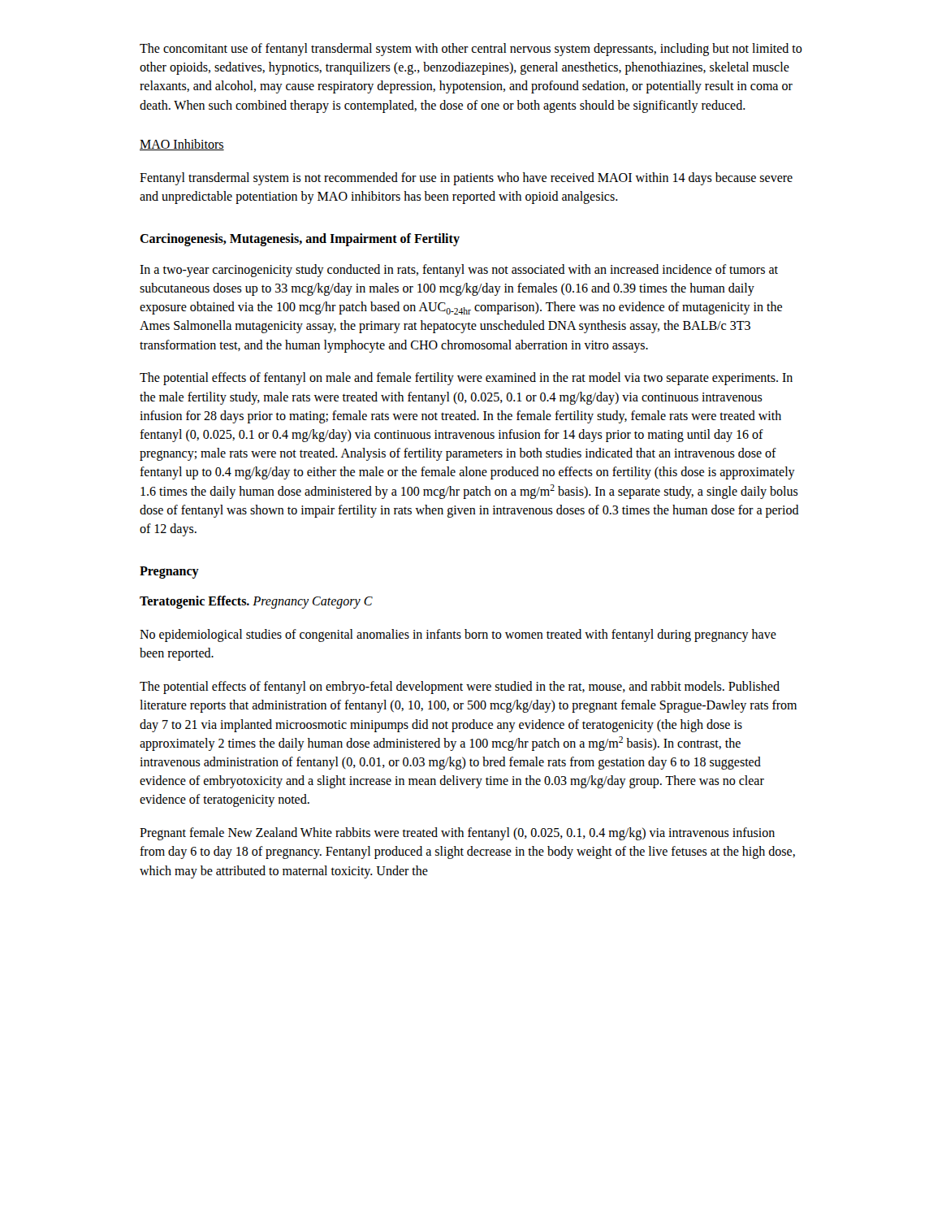The concomitant use of fentanyl transdermal system with other central nervous system depressants, including but not limited to other opioids, sedatives, hypnotics, tranquilizers (e.g., benzodiazepines), general anesthetics, phenothiazines, skeletal muscle relaxants, and alcohol, may cause respiratory depression, hypotension, and profound sedation, or potentially result in coma or death. When such combined therapy is contemplated, the dose of one or both agents should be significantly reduced.
MAO Inhibitors
Fentanyl transdermal system is not recommended for use in patients who have received MAOI within 14 days because severe and unpredictable potentiation by MAO inhibitors has been reported with opioid analgesics.
Carcinogenesis, Mutagenesis, and Impairment of Fertility
In a two-year carcinogenicity study conducted in rats, fentanyl was not associated with an increased incidence of tumors at subcutaneous doses up to 33 mcg/kg/day in males or 100 mcg/kg/day in females (0.16 and 0.39 times the human daily exposure obtained via the 100 mcg/hr patch based on AUC0-24hr comparison). There was no evidence of mutagenicity in the Ames Salmonella mutagenicity assay, the primary rat hepatocyte unscheduled DNA synthesis assay, the BALB/c 3T3 transformation test, and the human lymphocyte and CHO chromosomal aberration in vitro assays.
The potential effects of fentanyl on male and female fertility were examined in the rat model via two separate experiments. In the male fertility study, male rats were treated with fentanyl (0, 0.025, 0.1 or 0.4 mg/kg/day) via continuous intravenous infusion for 28 days prior to mating; female rats were not treated. In the female fertility study, female rats were treated with fentanyl (0, 0.025, 0.1 or 0.4 mg/kg/day) via continuous intravenous infusion for 14 days prior to mating until day 16 of pregnancy; male rats were not treated. Analysis of fertility parameters in both studies indicated that an intravenous dose of fentanyl up to 0.4 mg/kg/day to either the male or the female alone produced no effects on fertility (this dose is approximately 1.6 times the daily human dose administered by a 100 mcg/hr patch on a mg/m2 basis). In a separate study, a single daily bolus dose of fentanyl was shown to impair fertility in rats when given in intravenous doses of 0.3 times the human dose for a period of 12 days.
Pregnancy
Teratogenic Effects. Pregnancy Category C
No epidemiological studies of congenital anomalies in infants born to women treated with fentanyl during pregnancy have been reported.
The potential effects of fentanyl on embryo-fetal development were studied in the rat, mouse, and rabbit models. Published literature reports that administration of fentanyl (0, 10, 100, or 500 mcg/kg/day) to pregnant female Sprague-Dawley rats from day 7 to 21 via implanted microosmotic minipumps did not produce any evidence of teratogenicity (the high dose is approximately 2 times the daily human dose administered by a 100 mcg/hr patch on a mg/m2 basis). In contrast, the intravenous administration of fentanyl (0, 0.01, or 0.03 mg/kg) to bred female rats from gestation day 6 to 18 suggested evidence of embryotoxicity and a slight increase in mean delivery time in the 0.03 mg/kg/day group. There was no clear evidence of teratogenicity noted.
Pregnant female New Zealand White rabbits were treated with fentanyl (0, 0.025, 0.1, 0.4 mg/kg) via intravenous infusion from day 6 to day 18 of pregnancy. Fentanyl produced a slight decrease in the body weight of the live fetuses at the high dose, which may be attributed to maternal toxicity. Under the